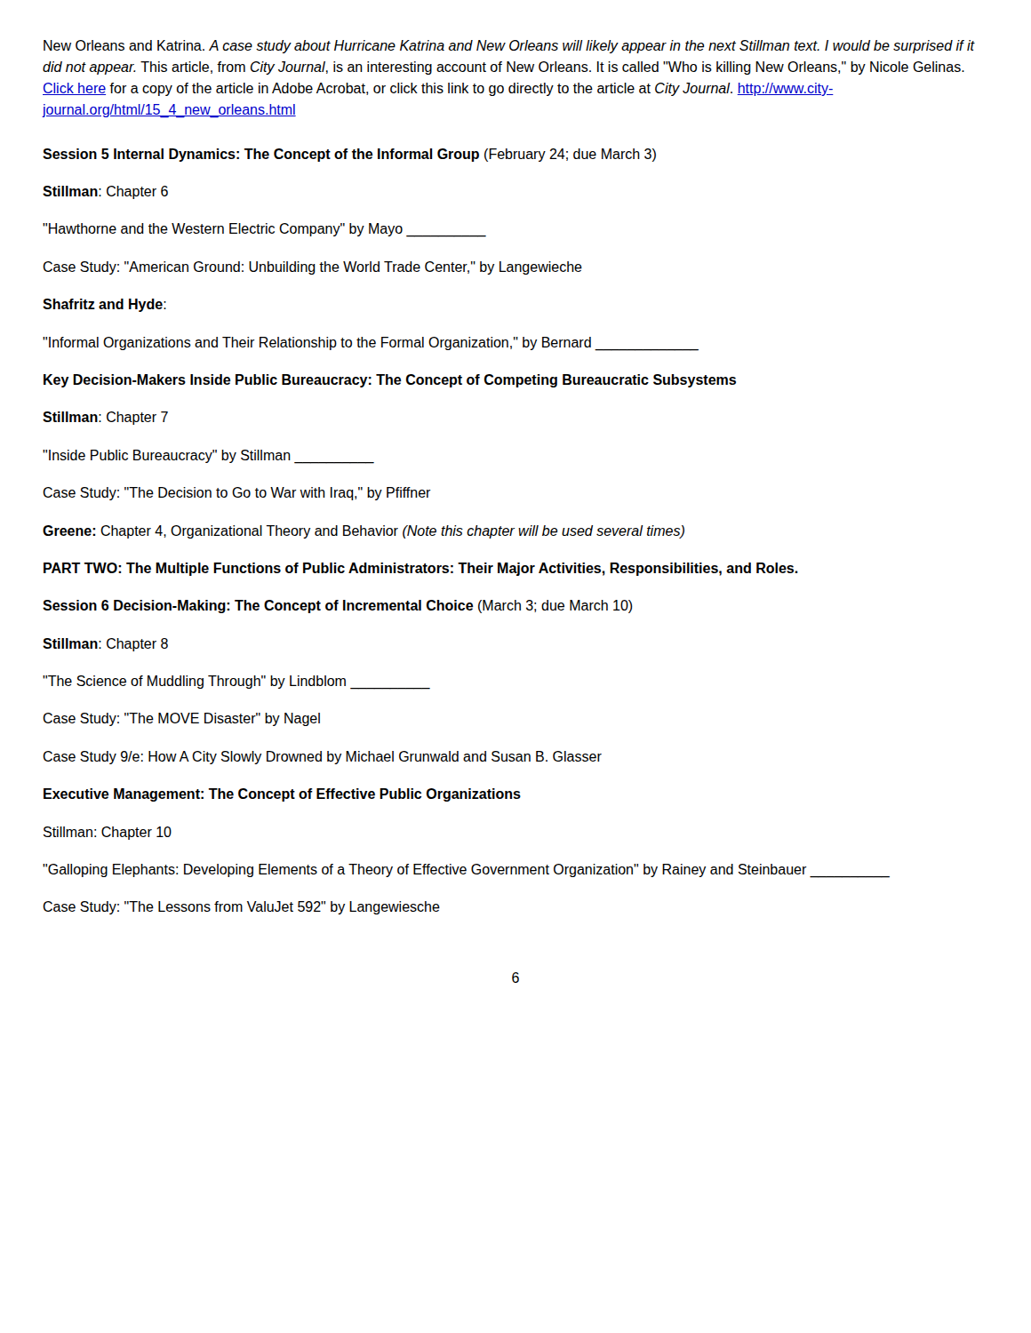New Orleans and Katrina. A case study about Hurricane Katrina and New Orleans will likely appear in the next Stillman text. I would be surprised if it did not appear. This article, from City Journal, is an interesting account of New Orleans. It is called "Who is killing New Orleans," by Nicole Gelinas. Click here for a copy of the article in Adobe Acrobat, or click this link to go directly to the article at City Journal. http://www.city-journal.org/html/15_4_new_orleans.html
Session 5 Internal Dynamics: The Concept of the Informal Group (February 24; due March 3)
Stillman: Chapter 6
"Hawthorne and the Western Electric Company" by Mayo __________
Case Study: "American Ground: Unbuilding the World Trade Center," by Langewieche
Shafritz and Hyde:
"Informal Organizations and Their Relationship to the Formal Organization," by Bernard _____________
Key Decision-Makers Inside Public Bureaucracy: The Concept of Competing Bureaucratic Subsystems
Stillman: Chapter 7
"Inside Public Bureaucracy" by Stillman __________
Case Study: "The Decision to Go to War with Iraq," by Pfiffner
Greene: Chapter 4, Organizational Theory and Behavior (Note this chapter will be used several times)
PART TWO: The Multiple Functions of Public Administrators: Their Major Activities, Responsibilities, and Roles.
Session 6 Decision-Making: The Concept of Incremental Choice (March 3; due March 10)
Stillman: Chapter 8
"The Science of Muddling Through" by Lindblom __________
Case Study: "The MOVE Disaster" by Nagel
Case Study 9/e: How A City Slowly Drowned by Michael Grunwald and Susan B. Glasser
Executive Management: The Concept of Effective Public Organizations
Stillman: Chapter 10
"Galloping Elephants: Developing Elements of a Theory of Effective Government Organization" by Rainey and Steinbauer __________
Case Study: "The Lessons from ValuJet 592" by Langewiesche
6